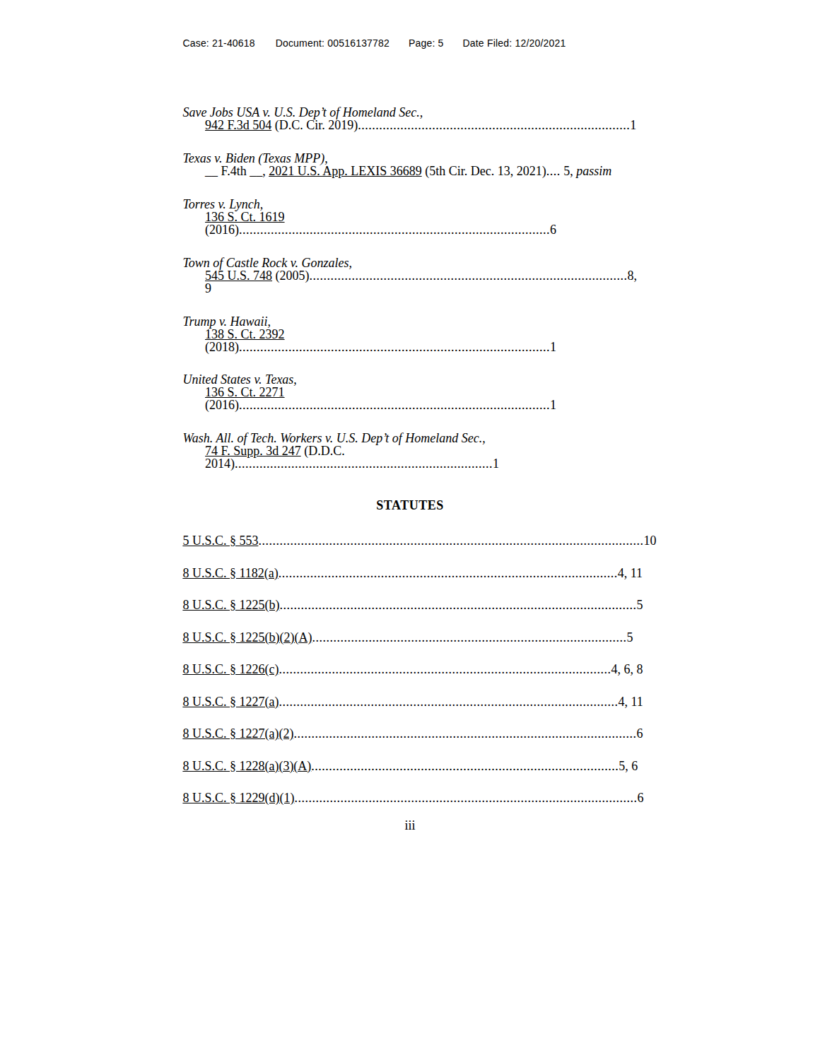Case: 21-40618 Document: 00516137782 Page: 5 Date Filed: 12/20/2021
Save Jobs USA v. U.S. Dep’t of Homeland Sec.,
942 F.3d 504 (D.C. Cir. 2019)............................................................................. 1
Texas v. Biden (Texas MPP),
__ F.4th __, 2021 U.S. App. LEXIS 36689 (5th Cir. Dec. 13, 2021).... 5, passim
Torres v. Lynch,
136 S. Ct. 1619 (2016)........................................................................................ 6
Town of Castle Rock v. Gonzales,
545 U.S. 748 (2005).......................................................................................... 8, 9
Trump v. Hawaii,
138 S. Ct. 2392 (2018)........................................................................................ 1
United States v. Texas,
136 S. Ct. 2271 (2016)........................................................................................ 1
Wash. All. of Tech. Workers v. U.S. Dep’t of Homeland Sec.,
74 F. Supp. 3d 247 (D.D.C. 2014)......................................................................... 1
STATUTES
5 U.S.C. § 553............................................................................................................. 10
8 U.S.C. § 1182(a)................................................................................................ 4, 11
8 U.S.C. § 1225(b)..................................................................................................... 5
8 U.S.C. § 1225(b)(2)(A)......................................................................................... 5
8 U.S.C. § 1226(c).............................................................................................. 4, 6, 8
8 U.S.C. § 1227(a)................................................................................................ 4, 11
8 U.S.C. § 1227(a)(2)................................................................................................. 6
8 U.S.C. § 1228(a)(3)(A)....................................................................................... 5, 6
8 U.S.C. § 1229(d)(1)................................................................................................. 6
iii